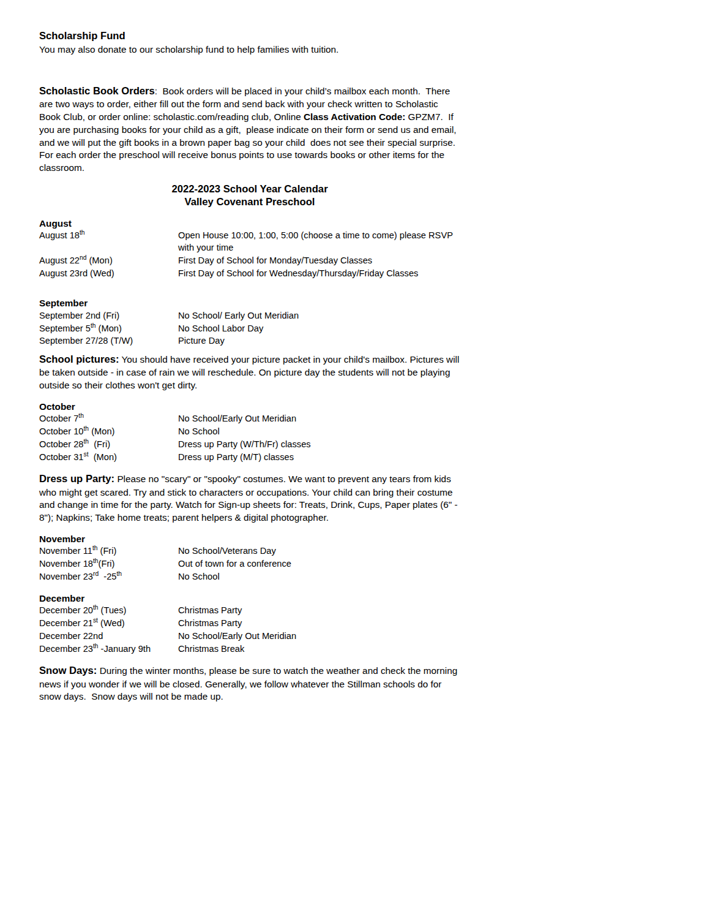Scholarship Fund
You may also donate to our scholarship fund to help families with tuition.
Scholastic Book Orders: Book orders will be placed in your child’s mailbox each month. There are two ways to order, either fill out the form and send back with your check written to Scholastic Book Club, or order online: scholastic.com/reading club, Online Class Activation Code: GPZM7. If you are purchasing books for your child as a gift, please indicate on their form or send us and email, and we will put the gift books in a brown paper bag so your child does not see their special surprise. For each order the preschool will receive bonus points to use towards books or other items for the classroom.
2022-2023 School Year Calendar
Valley Covenant Preschool
August
| August 18 th | Open House 10:00, 1:00, 5:00 (choose a time to come) please RSVP with your time |
| August 22 nd (Mon) | First Day of School for Monday/Tuesday Classes |
| August 23rd (Wed) | First Day of School for Wednesday/Thursday/Friday Classes |
September
| September 2nd (Fri) | No School/ Early Out Meridian |
| September 5 th (Mon) | No School Labor Day |
| September 27/28 (T/W) | Picture Day |
School pictures: You should have received your picture packet in your child's mailbox. Pictures will be taken outside - in case of rain we will reschedule. On picture day the students will not be playing outside so their clothes won't get dirty.
October
| October 7 th | No School/Early Out Meridian |
| October 10 th (Mon) | No School |
| October 28 th (Fri) | Dress up Party (W/Th/Fr) classes |
| October 31 st (Mon) | Dress up Party (M/T) classes |
Dress up Party: Please no "scary" or "spooky" costumes. We want to prevent any tears from kids who might get scared. Try and stick to characters or occupations. Your child can bring their costume and change in time for the party. Watch for Sign-up sheets for: Treats, Drink, Cups, Paper plates (6" - 8"); Napkins; Take home treats; parent helpers & digital photographer.
November
| November 11 th (Fri) | No School/Veterans Day |
| November 18 th (Fri) | Out of town for a conference |
| November 23 rd -25 th | No School |
December
| December 20 th (Tues) | Christmas Party |
| December 21 st (Wed) | Christmas Party |
| December 22nd | No School/Early Out Meridian |
| December 23 th -January 9th | Christmas Break |
Snow Days: During the winter months, please be sure to watch the weather and check the morning news if you wonder if we will be closed. Generally, we follow whatever the Stillman schools do for snow days. Snow days will not be made up.